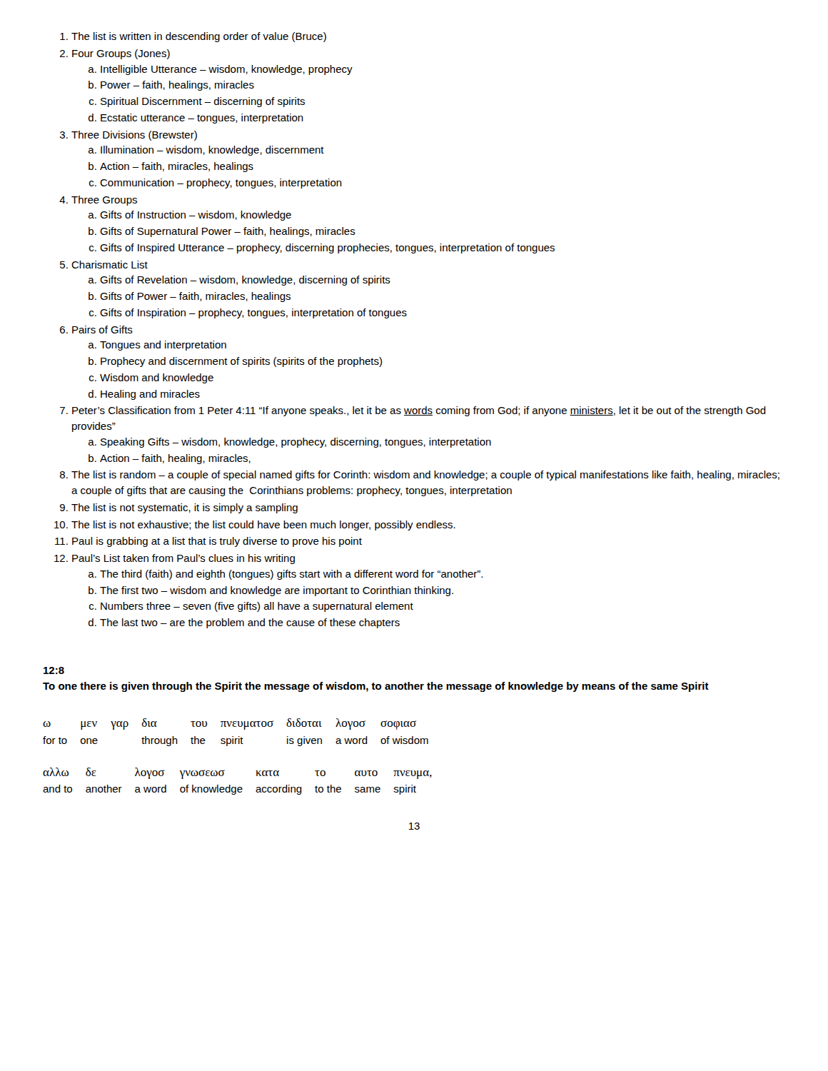The list is written in descending order of value (Bruce)
Four Groups (Jones)
Intelligible Utterance – wisdom, knowledge, prophecy
Power – faith, healings, miracles
Spiritual Discernment – discerning of spirits
Ecstatic utterance – tongues, interpretation
Three Divisions (Brewster)
Illumination – wisdom, knowledge, discernment
Action – faith, miracles, healings
Communication – prophecy, tongues, interpretation
Three Groups
Gifts of Instruction – wisdom, knowledge
Gifts of Supernatural Power – faith, healings, miracles
Gifts of Inspired Utterance – prophecy, discerning prophecies, tongues, interpretation of tongues
Charismatic List
Gifts of Revelation – wisdom, knowledge, discerning of spirits
Gifts of Power – faith, miracles, healings
Gifts of Inspiration – prophecy, tongues, interpretation of tongues
Pairs of Gifts
Tongues and interpretation
Prophecy and discernment of spirits (spirits of the prophets)
Wisdom and knowledge
Healing and miracles
Peter’s Classification from 1 Peter 4:11 “If anyone speaks., let it be as words coming from God; if anyone ministers, let it be out of the strength God provides”
Speaking Gifts – wisdom, knowledge, prophecy, discerning, tongues, interpretation
Action – faith, healing, miracles,
The list is random – a couple of special named gifts for Corinth: wisdom and knowledge; a couple of typical manifestations like faith, healing, miracles; a couple of gifts that are causing the Corinthians problems: prophecy, tongues, interpretation
The list is not systematic, it is simply a sampling
The list is not exhaustive; the list could have been much longer, possibly endless.
Paul is grabbing at a list that is truly diverse to prove his point
Paul’s List taken from Paul’s clues in his writing
The third (faith) and eighth (tongues) gifts start with a different word for “another”.
The first two – wisdom and knowledge are important to Corinthian thinking.
Numbers three – seven (five gifts) all have a supernatural element
The last two – are the problem and the cause of these chapters
12:8
To one there is given through the Spirit the message of wisdom, to another the message of knowledge by means of the same Spirit
| ω | μεν | γαρ | δια | του | πνευματοσ | διδοται | λογοσ | σοφιασ |
| for to | one | | through | the | spirit | is given | a word | of wisdom |
| αλλω | δε | λογοσ | γνωσεωσ | κατα | το | αυτο | πνευμα, |
| and to | another | a word | of knowledge | according | to the | same | spirit |
13